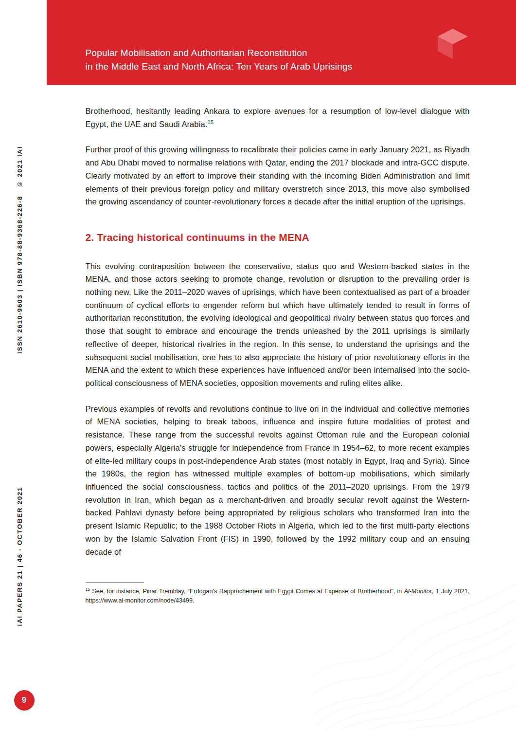Popular Mobilisation and Authoritarian Reconstitution
in the Middle East and North Africa: Ten Years of Arab Uprisings
ISSN 2610-9603 | ISBN 978-88-9368-226-8 © 2021 IAI
IAI PAPERS 21 | 46 - OCTOBER 2021
9
Brotherhood, hesitantly leading Ankara to explore avenues for a resumption of low-level dialogue with Egypt, the UAE and Saudi Arabia.15
Further proof of this growing willingness to recalibrate their policies came in early January 2021, as Riyadh and Abu Dhabi moved to normalise relations with Qatar, ending the 2017 blockade and intra-GCC dispute. Clearly motivated by an effort to improve their standing with the incoming Biden Administration and limit elements of their previous foreign policy and military overstretch since 2013, this move also symbolised the growing ascendancy of counter-revolutionary forces a decade after the initial eruption of the uprisings.
2. Tracing historical continuums in the MENA
This evolving contraposition between the conservative, status quo and Western-backed states in the MENA, and those actors seeking to promote change, revolution or disruption to the prevailing order is nothing new. Like the 2011–2020 waves of uprisings, which have been contextualised as part of a broader continuum of cyclical efforts to engender reform but which have ultimately tended to result in forms of authoritarian reconstitution, the evolving ideological and geopolitical rivalry between status quo forces and those that sought to embrace and encourage the trends unleashed by the 2011 uprisings is similarly reflective of deeper, historical rivalries in the region. In this sense, to understand the uprisings and the subsequent social mobilisation, one has to also appreciate the history of prior revolutionary efforts in the MENA and the extent to which these experiences have influenced and/or been internalised into the socio-political consciousness of MENA societies, opposition movements and ruling elites alike.
Previous examples of revolts and revolutions continue to live on in the individual and collective memories of MENA societies, helping to break taboos, influence and inspire future modalities of protest and resistance. These range from the successful revolts against Ottoman rule and the European colonial powers, especially Algeria's struggle for independence from France in 1954–62, to more recent examples of elite-led military coups in post-independence Arab states (most notably in Egypt, Iraq and Syria). Since the 1980s, the region has witnessed multiple examples of bottom-up mobilisations, which similarly influenced the social consciousness, tactics and politics of the 2011–2020 uprisings. From the 1979 revolution in Iran, which began as a merchant-driven and broadly secular revolt against the Western-backed Pahlavi dynasty before being appropriated by religious scholars who transformed Iran into the present Islamic Republic; to the 1988 October Riots in Algeria, which led to the first multi-party elections won by the Islamic Salvation Front (FIS) in 1990, followed by the 1992 military coup and an ensuing decade of
15 See, for instance, Pinar Tremblay, “Erdogan's Rapprochement with Egypt Comes at Expense of Brotherhood”, in Al-Monitor, 1 July 2021, https://www.al-monitor.com/node/43499.